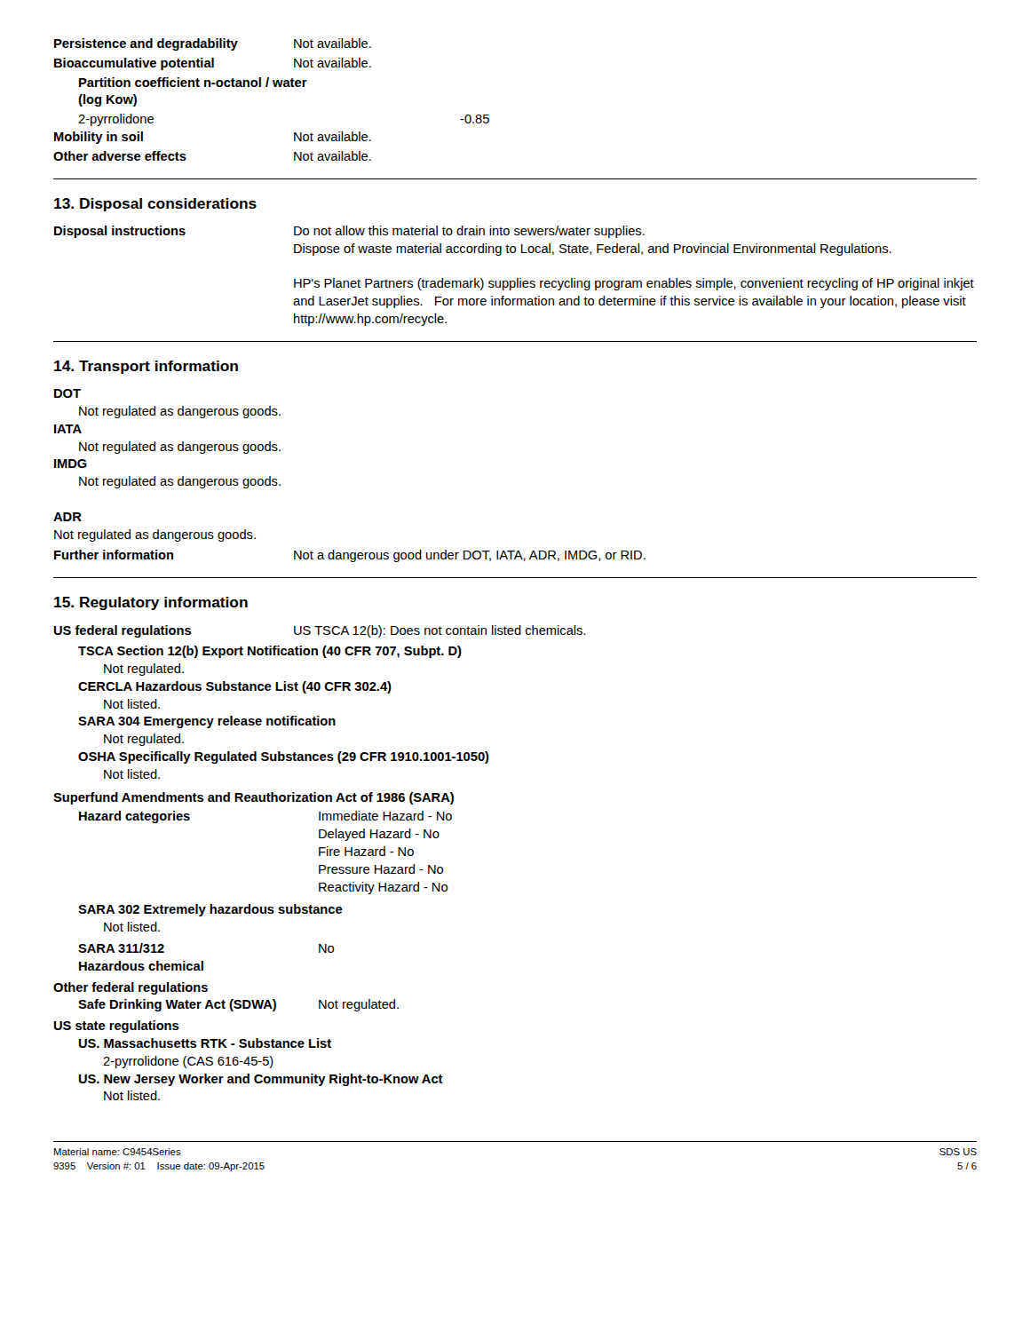Persistence and degradability
Not available.
Bioaccumulative potential
Not available.
Partition coefficient n-octanol / water (log Kow)
2-pyrrolidone
-0.85
Mobility in soil
Not available.
Other adverse effects
Not available.
13. Disposal considerations
Disposal instructions
Do not allow this material to drain into sewers/water supplies.
Dispose of waste material according to Local, State, Federal, and Provincial Environmental Regulations.
HP's Planet Partners (trademark) supplies recycling program enables simple, convenient recycling of HP original inkjet and LaserJet supplies. For more information and to determine if this service is available in your location, please visit http://www.hp.com/recycle.
14. Transport information
DOT
Not regulated as dangerous goods.
IATA
Not regulated as dangerous goods.
IMDG
Not regulated as dangerous goods.
ADR
Not regulated as dangerous goods.
Further information
Not a dangerous good under DOT, IATA, ADR, IMDG, or RID.
15. Regulatory information
US federal regulations
US TSCA 12(b): Does not contain listed chemicals.
TSCA Section 12(b) Export Notification (40 CFR 707, Subpt. D)
Not regulated.
CERCLA Hazardous Substance List (40 CFR 302.4)
Not listed.
SARA 304 Emergency release notification
Not regulated.
OSHA Specifically Regulated Substances (29 CFR 1910.1001-1050)
Not listed.
Superfund Amendments and Reauthorization Act of 1986 (SARA)
Hazard categories
Immediate Hazard - No
Delayed Hazard - No
Fire Hazard - No
Pressure Hazard - No
Reactivity Hazard - No
SARA 302 Extremely hazardous substance
Not listed.
SARA 311/312
Hazardous chemical
No
Other federal regulations
Safe Drinking Water Act (SDWA)
Not regulated.
US state regulations
US. Massachusetts RTK - Substance List
2-pyrrolidone (CAS 616-45-5)
US. New Jersey Worker and Community Right-to-Know Act
Not listed.
Material name: C9454Series
9395 Version #: 01 Issue date: 09-Apr-2015
SDS US
5 / 6